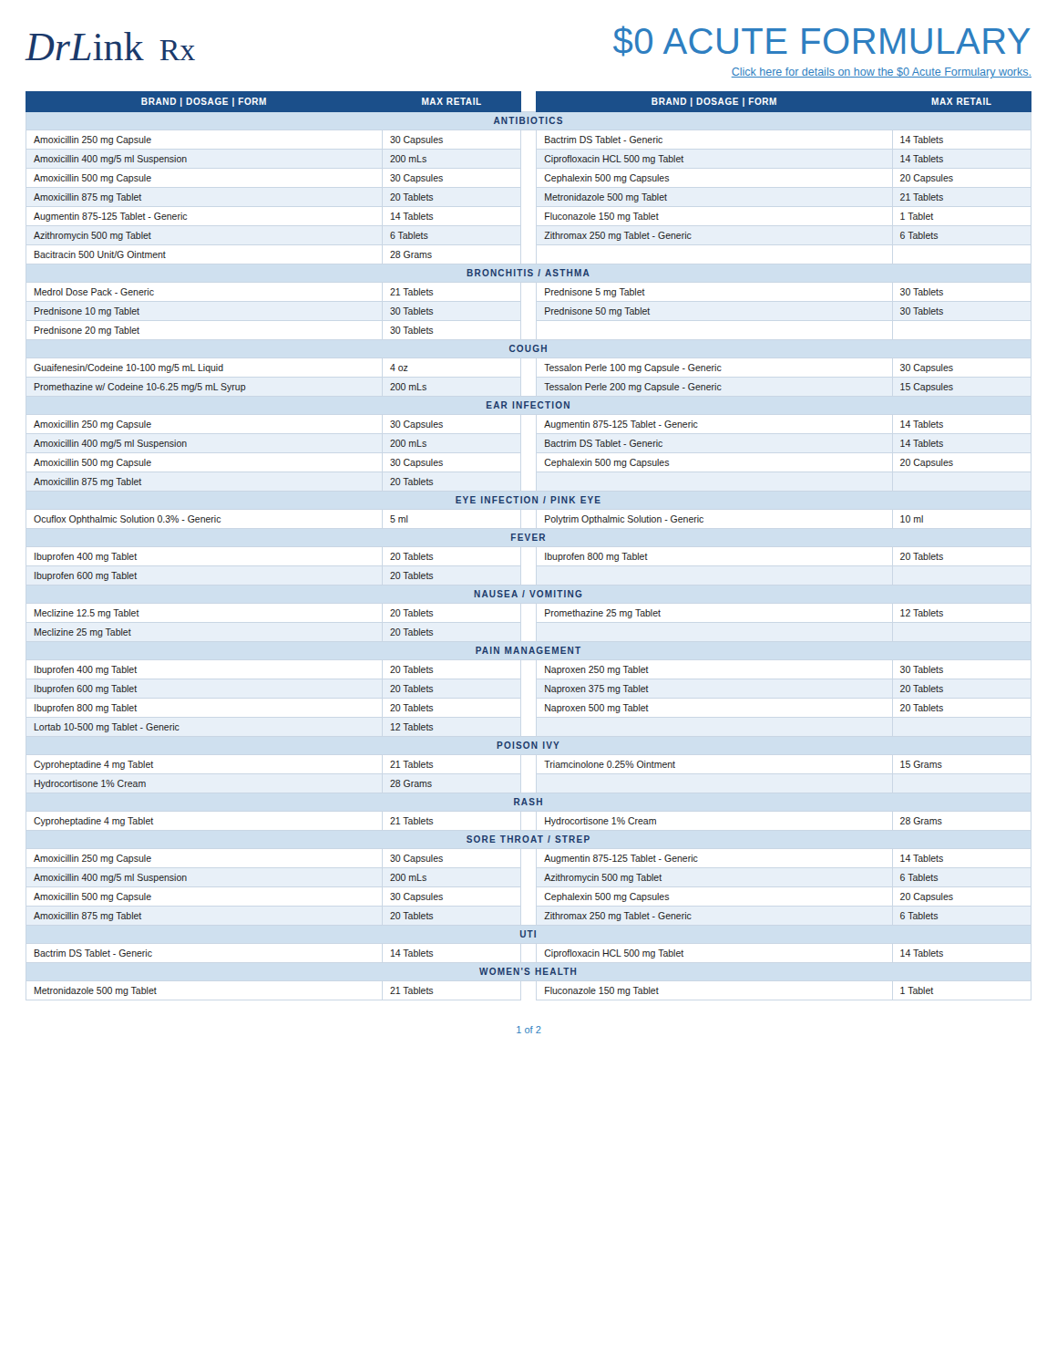Dr Link Rx
$0 ACUTE FORMULARY
Click here for details on how the $0 Acute Formulary works.
| Brand / Dosage / Form | Max Retail | | Brand / Dosage / Form | Max Retail |
| --- | --- | --- | --- | --- |
| Antibiotics |
| Amoxicillin 250 mg Capsule | 30 Capsules | | Bactrim DS Tablet - Generic | 14 Tablets |
| Amoxicillin 400 mg/5 ml Suspension | 200 mLs | | Ciprofloxacin HCL 500 mg Tablet | 14 Tablets |
| Amoxicillin 500 mg Capsule | 30 Capsules | | Cephalexin 500 mg Capsules | 20 Capsules |
| Amoxicillin 875 mg Tablet | 20 Tablets | | Metronidazole 500 mg Tablet | 21 Tablets |
| Augmentin 875-125 Tablet - Generic | 14 Tablets | | Fluconazole 150 mg Tablet | 1 Tablet |
| Azithromycin 500 mg Tablet | 6 Tablets | | Zithromax 250 mg Tablet - Generic | 6 Tablets |
| Bacitracin 500 Unit/G Ointment | 28 Grams | | | |
| Bronchitis / Asthma |
| Medrol Dose Pack - Generic | 21 Tablets | | Prednisone 5 mg Tablet | 30 Tablets |
| Prednisone 10 mg Tablet | 30 Tablets | | Prednisone 50 mg Tablet | 30 Tablets |
| Prednisone 20 mg Tablet | 30 Tablets | | | |
| Cough |
| Guaifenesin/Codeine 10-100 mg/5 mL Liquid | 4 oz | | Tessalon Perle 100 mg Capsule - Generic | 30 Capsules |
| Promethazine w/ Codeine 10-6.25 mg/5 mL Syrup | 200 mLs | | Tessalon Perle 200 mg Capsule - Generic | 15 Capsules |
| Ear Infection |
| Amoxicillin 250 mg Capsule | 30 Capsules | | Augmentin 875-125 Tablet - Generic | 14 Tablets |
| Amoxicillin 400 mg/5 ml Suspension | 200 mLs | | Bactrim DS Tablet - Generic | 14 Tablets |
| Amoxicillin 500 mg Capsule | 30 Capsules | | Cephalexin 500 mg Capsules | 20 Capsules |
| Amoxicillin 875 mg Tablet | 20 Tablets | | | |
| Eye Infection / Pink Eye |
| Ocuflox Ophthalmic Solution 0.3% - Generic | 5 ml | | Polytrim Opthalmic Solution - Generic | 10 ml |
| Fever |
| Ibuprofen 400 mg Tablet | 20 Tablets | | Ibuprofen 800 mg Tablet | 20 Tablets |
| Ibuprofen 600 mg Tablet | 20 Tablets | | | |
| Nausea / Vomiting |
| Meclizine 12.5 mg Tablet | 20 Tablets | | Promethazine 25 mg Tablet | 12 Tablets |
| Meclizine 25 mg Tablet | 20 Tablets | | | |
| Pain Management |
| Ibuprofen 400 mg Tablet | 20 Tablets | | Naproxen 250 mg Tablet | 30 Tablets |
| Ibuprofen 600 mg Tablet | 20 Tablets | | Naproxen 375 mg Tablet | 20 Tablets |
| Ibuprofen 800 mg Tablet | 20 Tablets | | Naproxen 500 mg Tablet | 20 Tablets |
| Lortab 10-500 mg Tablet - Generic | 12 Tablets | | | |
| Poison Ivy |
| Cyproheptadine 4 mg Tablet | 21 Tablets | | Triamcinolone 0.25% Ointment | 15 Grams |
| Hydrocortisone 1% Cream | 28 Grams | | | |
| Rash |
| Cyproheptadine 4 mg Tablet | 21 Tablets | | Hydrocortisone 1% Cream | 28 Grams |
| Sore Throat / Strep |
| Amoxicillin 250 mg Capsule | 30 Capsules | | Augmentin 875-125 Tablet - Generic | 14 Tablets |
| Amoxicillin 400 mg/5 ml Suspension | 200 mLs | | Azithromycin 500 mg Tablet | 6 Tablets |
| Amoxicillin 500 mg Capsule | 30 Capsules | | Cephalexin 500 mg Capsules | 20 Capsules |
| Amoxicillin 875 mg Tablet | 20 Tablets | | Zithromax 250 mg Tablet - Generic | 6 Tablets |
| UTI |
| Bactrim DS Tablet - Generic | 14 Tablets | | Ciprofloxacin HCL 500 mg Tablet | 14 Tablets |
| Women's Health |
| Metronidazole 500 mg Tablet | 21 Tablets | | Fluconazole 150 mg Tablet | 1 Tablet |
1 of 2